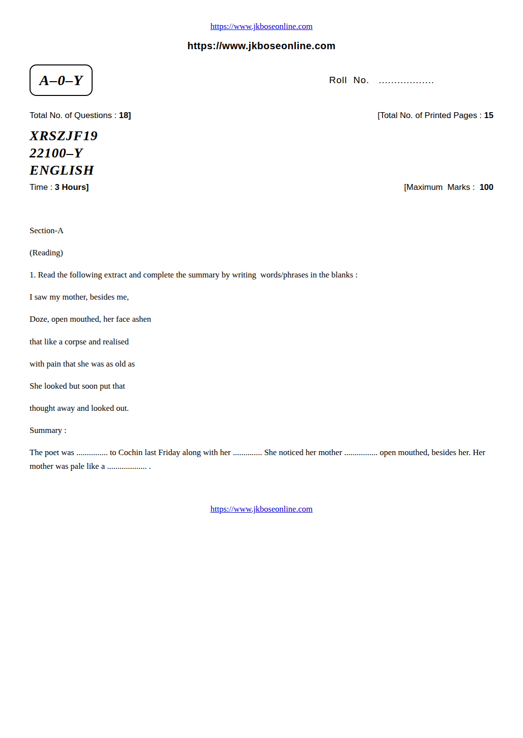https://www.jkboseonline.com
https://www.jkboseonline.com
A–0–Y
Roll No. ..................
Total No. of Questions : 18]
[Total No. of Printed Pages : 15
XRSZJF19
22100–Y
ENGLISH
Time : 3 Hours]
[Maximum Marks : 100
Section-A
(Reading)
1. Read the following extract and complete the summary by writing words/phrases in the blanks :
I saw my mother, besides me,
Doze, open mouthed, her face ashen
that like a corpse and realised
with pain that she was as old as
She looked but soon put that
thought away and looked out.
Summary :
The poet was ............... to Cochin last Friday along with her .............. She noticed her mother ................ open mouthed, besides her. Her mother was pale like a ................... .
https://www.jkboseonline.com